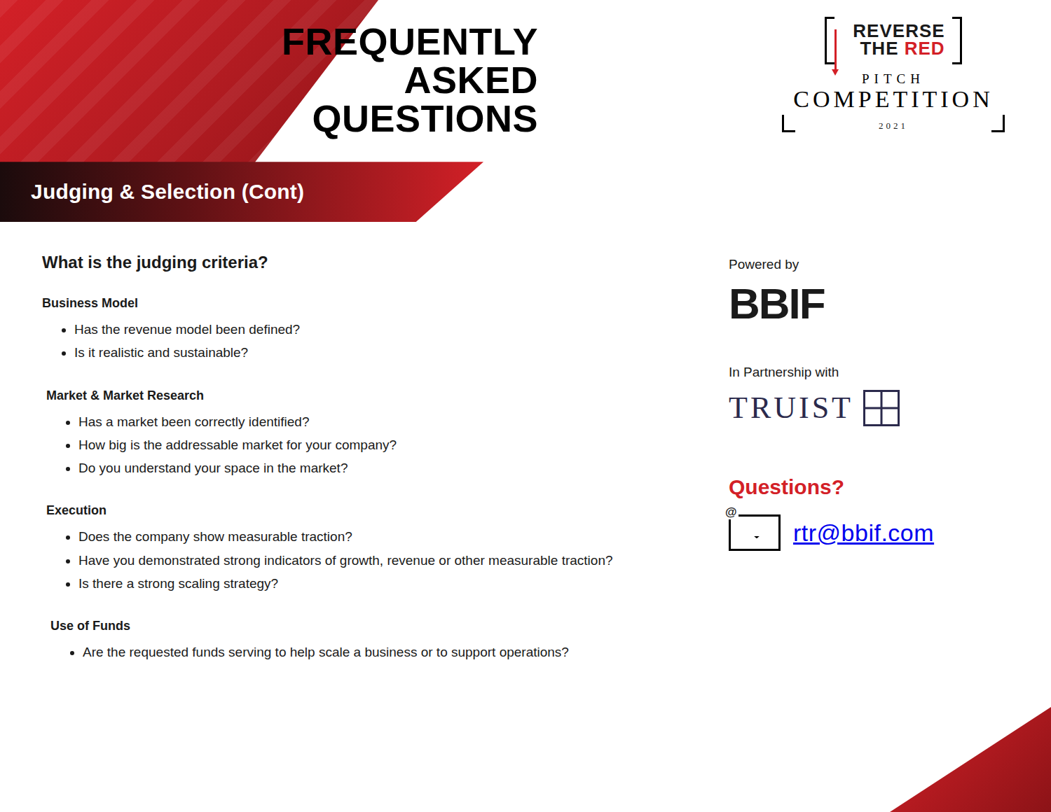FREQUENTLY ASKED QUESTIONS
REVERSE
THE RED
PITCH
COMPETITION
2021
Judging & Selection (Cont)
What is the judging criteria?
Business Model
Has the revenue model been defined?
Is it realistic and sustainable?
Market & Market Research
Has a market been correctly identified?
How big is the addressable market for your company?
Do you understand your space in the market?
Execution
Does the company show measurable traction?
Have you demonstrated strong indicators of growth, revenue or other measurable traction?
Is there a strong scaling strategy?
Use of Funds
Are the requested funds serving to help scale a business or to support operations?
Powered by
BBIF
In Partnership with
TRUIST
Questions?
@ rtr@bbif.com